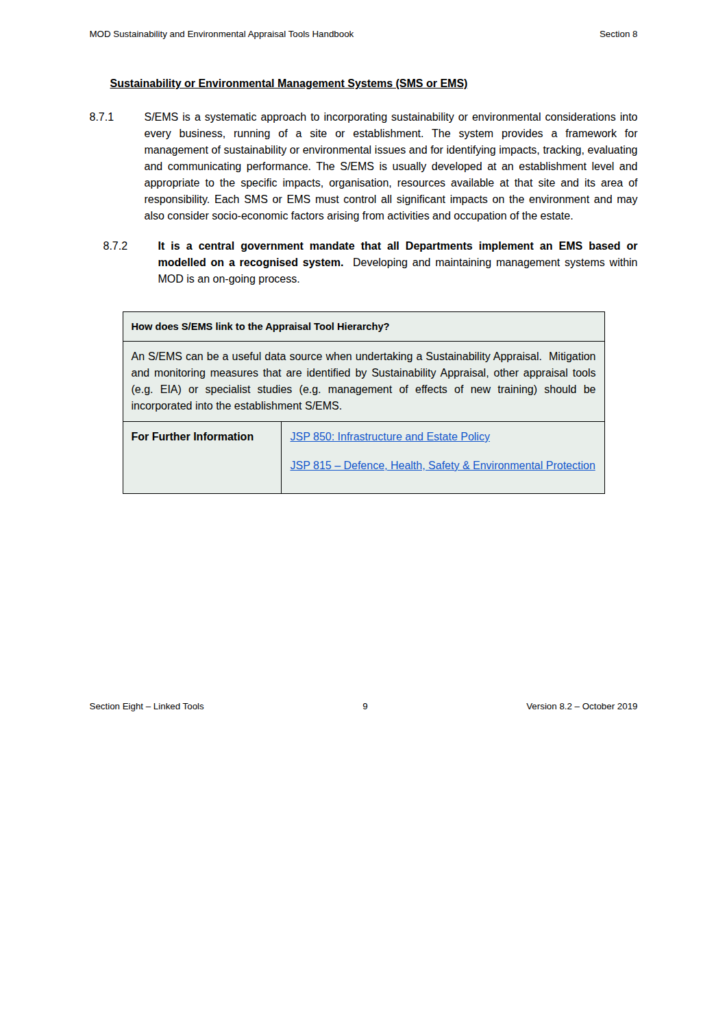MOD Sustainability and Environmental Appraisal Tools Handbook Section 8
Sustainability or Environmental Management Systems (SMS or EMS)
8.7.1
S/EMS is a systematic approach to incorporating sustainability or environmental considerations into every business, running of a site or establishment. The system provides a framework for management of sustainability or environmental issues and for identifying impacts, tracking, evaluating and communicating performance. The S/EMS is usually developed at an establishment level and appropriate to the specific impacts, organisation, resources available at that site and its area of responsibility. Each SMS or EMS must control all significant impacts on the environment and may also consider socio-economic factors arising from activities and occupation of the estate.
8.7.2
It is a central government mandate that all Departments implement an EMS based or modelled on a recognised system. Developing and maintaining management systems within MOD is an on-going process.
| How does S/EMS link to the Appraisal Tool Hierarchy? |
| An S/EMS can be a useful data source when undertaking a Sustainability Appraisal. Mitigation and monitoring measures that are identified by Sustainability Appraisal, other appraisal tools (e.g. EIA) or specialist studies (e.g. management of effects of new training) should be incorporated into the establishment S/EMS. |
| For Further Information | JSP 850: Infrastructure and Estate Policy JSP 815 – Defence, Health, Safety & Environmental Protection |
Section Eight – Linked Tools 9 Version 8.2 – October 2019